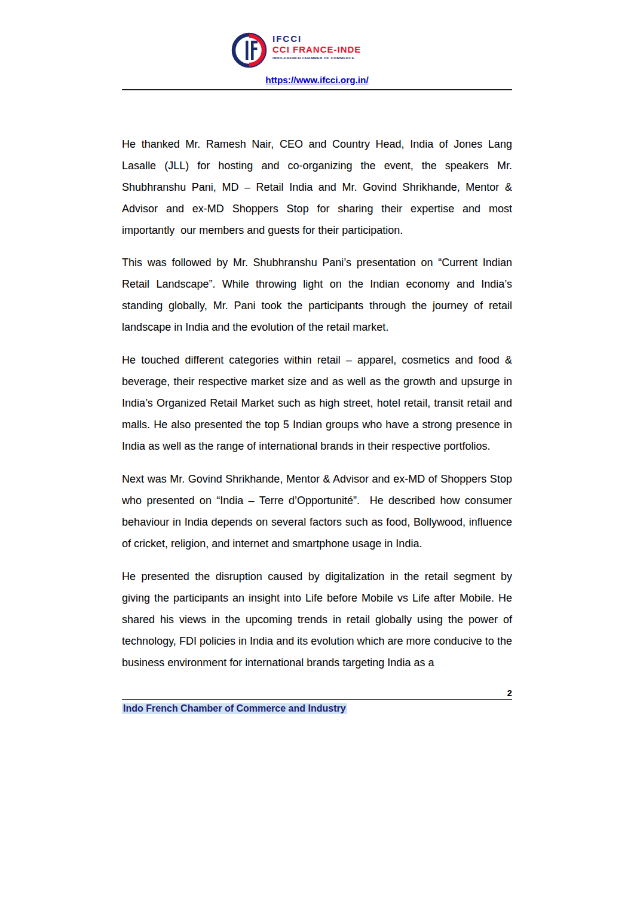IFCCI CCI FRANCE-INDE INDO-FRENCH CHAMBER OF COMMERCE
https://www.ifcci.org.in/
He thanked Mr. Ramesh Nair, CEO and Country Head, India of Jones Lang Lasalle (JLL) for hosting and co-organizing the event, the speakers Mr. Shubhranshu Pani, MD – Retail India and Mr. Govind Shrikhande, Mentor & Advisor and ex-MD Shoppers Stop for sharing their expertise and most importantly our members and guests for their participation.
This was followed by Mr. Shubhranshu Pani’s presentation on “Current Indian Retail Landscape”. While throwing light on the Indian economy and India’s standing globally, Mr. Pani took the participants through the journey of retail landscape in India and the evolution of the retail market.
He touched different categories within retail – apparel, cosmetics and food & beverage, their respective market size and as well as the growth and upsurge in India’s Organized Retail Market such as high street, hotel retail, transit retail and malls. He also presented the top 5 Indian groups who have a strong presence in India as well as the range of international brands in their respective portfolios.
Next was Mr. Govind Shrikhande, Mentor & Advisor and ex-MD of Shoppers Stop who presented on “India – Terre d’Opportunité”. He described how consumer behaviour in India depends on several factors such as food, Bollywood, influence of cricket, religion, and internet and smartphone usage in India.
He presented the disruption caused by digitalization in the retail segment by giving the participants an insight into Life before Mobile vs Life after Mobile. He shared his views in the upcoming trends in retail globally using the power of technology, FDI policies in India and its evolution which are more conducive to the business environment for international brands targeting India as a
2
Indo French Chamber of Commerce and Industry